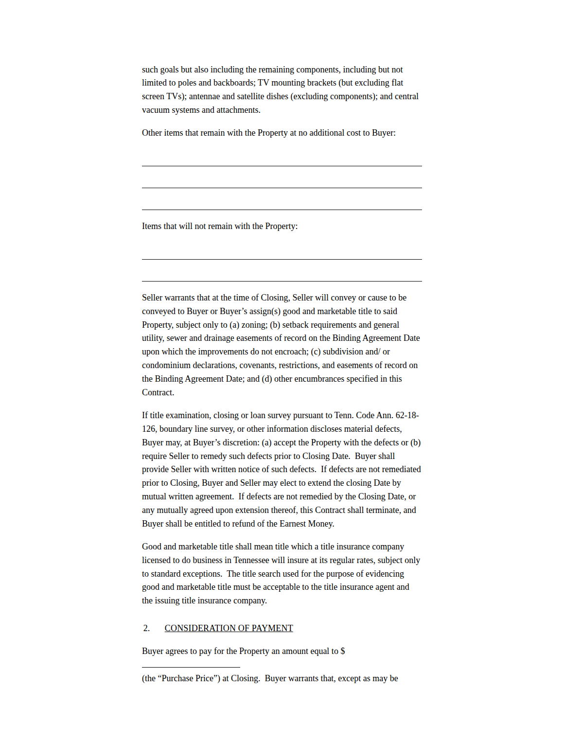such goals but also including the remaining components, including but not limited to poles and backboards; TV mounting brackets (but excluding flat screen TVs); antennae and satellite dishes (excluding components); and central vacuum systems and attachments.
Other items that remain with the Property at no additional cost to Buyer:
Items that will not remain with the Property:
Seller warrants that at the time of Closing, Seller will convey or cause to be conveyed to Buyer or Buyer’s assign(s) good and marketable title to said Property, subject only to (a) zoning; (b) setback requirements and general utility, sewer and drainage easements of record on the Binding Agreement Date upon which the improvements do not encroach; (c) subdivision and/ or condominium declarations, covenants, restrictions, and easements of record on the Binding Agreement Date; and (d) other encumbrances specified in this Contract.
If title examination, closing or loan survey pursuant to Tenn. Code Ann. 62-18-126, boundary line survey, or other information discloses material defects, Buyer may, at Buyer’s discretion: (a) accept the Property with the defects or (b) require Seller to remedy such defects prior to Closing Date. Buyer shall provide Seller with written notice of such defects. If defects are not remediated prior to Closing, Buyer and Seller may elect to extend the closing Date by mutual written agreement. If defects are not remedied by the Closing Date, or any mutually agreed upon extension thereof, this Contract shall terminate, and Buyer shall be entitled to refund of the Earnest Money.
Good and marketable title shall mean title which a title insurance company licensed to do business in Tennessee will insure at its regular rates, subject only to standard exceptions. The title search used for the purpose of evidencing good and marketable title must be acceptable to the title insurance agent and the issuing title insurance company.
2.
CONSIDERATION OF PAYMENT
Buyer agrees to pay for the Property an amount equal to $
(the “Purchase Price”) at Closing. Buyer warrants that, except as may be